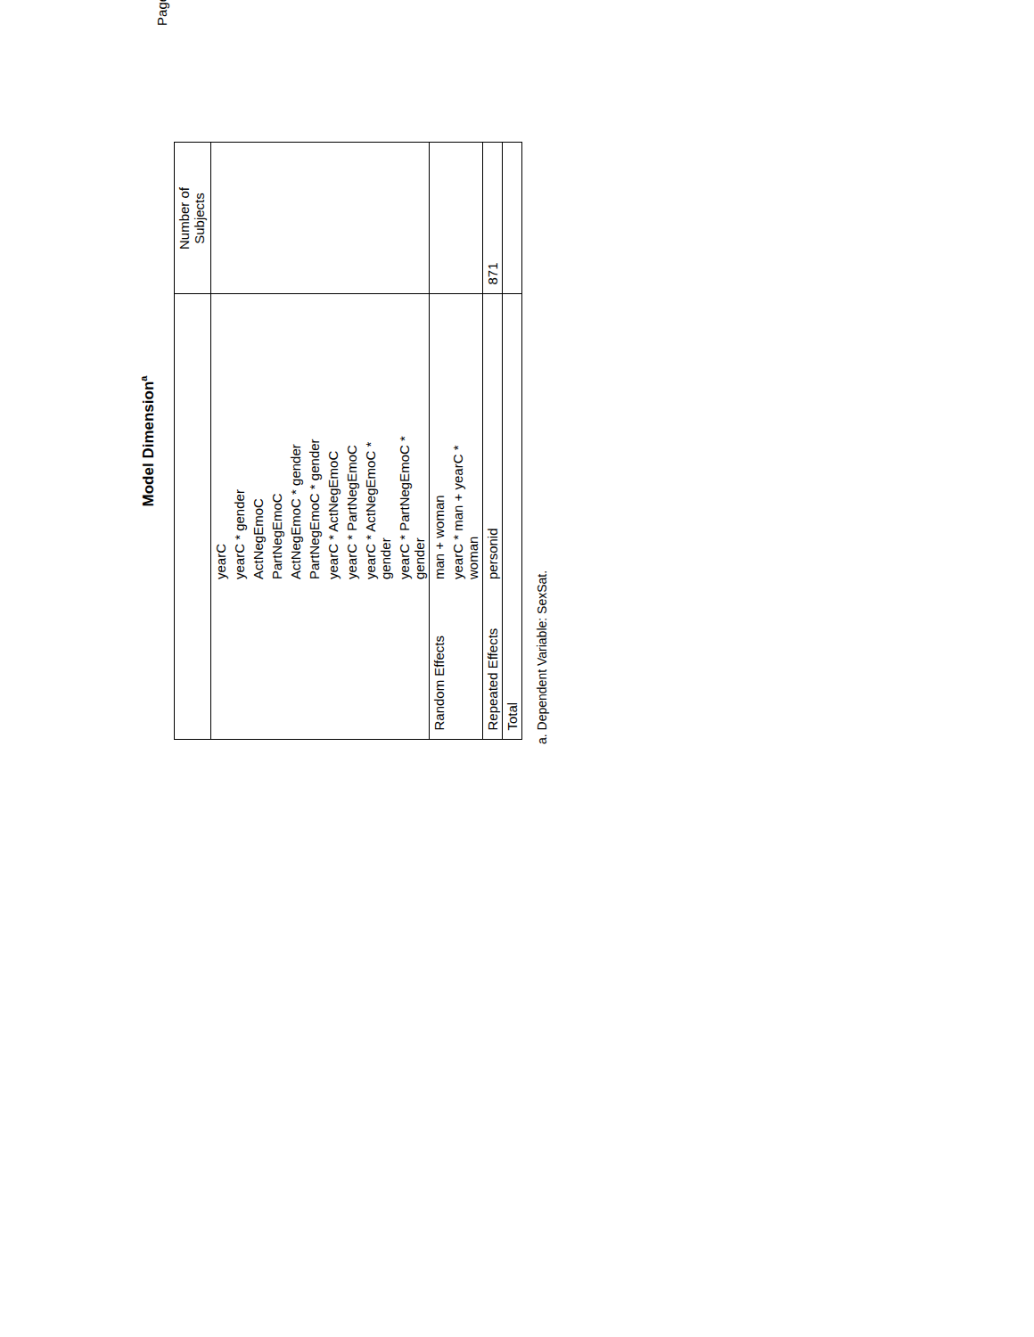Page 19
Model Dimensiona
| | Number of Subjects |
| --- | --- |
| | yearC | |
| | yearC * gender | |
| | ActNegEmoC | |
| | PartNegEmoC | |
| | ActNegEmoC * gender | |
| | PartNegEmoC * gender | |
| | yearC * ActNegEmoC | |
| | yearC * PartNegEmoC | |
| | yearC * ActNegEmoC * gender | |
| | yearC * PartNegEmoC * gender | |
| Random Effects | man + woman | |
| | yearC * man + yearC * woman | |
| Repeated Effects | personid | 871 |
| Total | | |
a. Dependent Variable: SexSat.